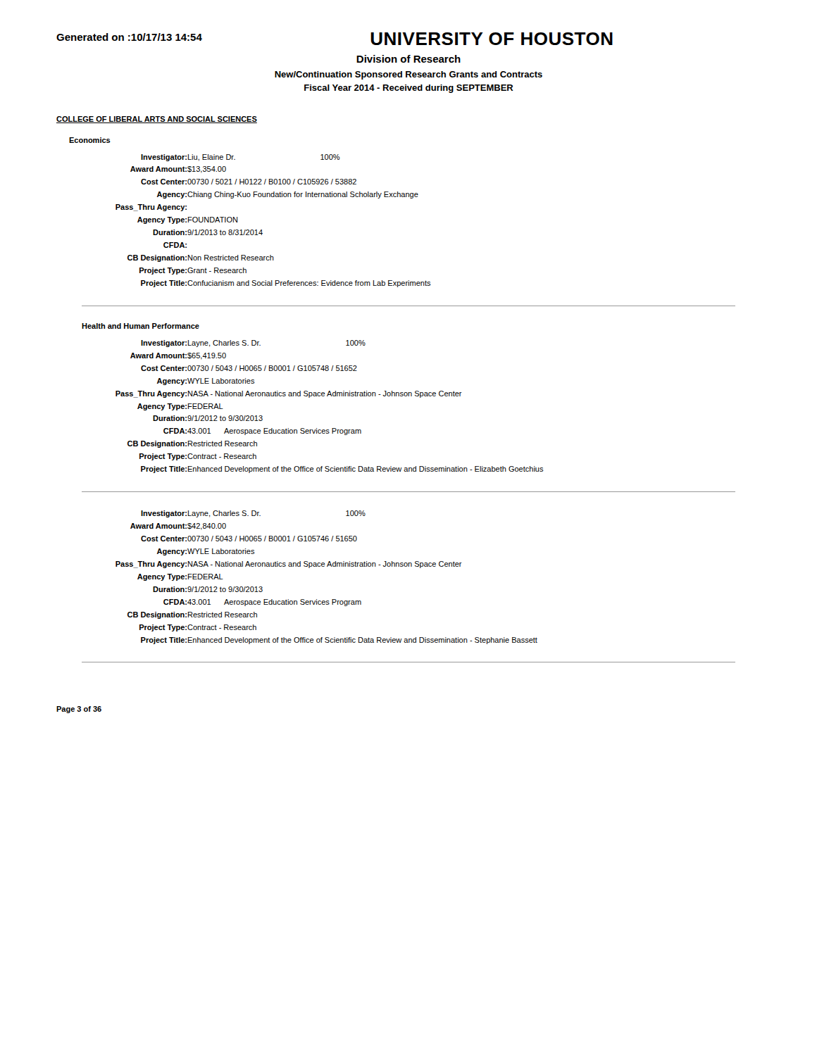Generated on :10/17/13 14:54
UNIVERSITY OF HOUSTON
Division of Research
New/Continuation Sponsored Research Grants and Contracts
Fiscal Year 2014 - Received during SEPTEMBER
COLLEGE OF LIBERAL ARTS AND SOCIAL SCIENCES
Economics
| Investigator: | Liu, Elaine Dr. 100% |
| Award Amount: | $13,354.00 |
| Cost Center: | 00730 / 5021 / H0122 / B0100 / C105926 / 53882 |
| Agency: | Chiang Ching-Kuo Foundation for International Scholarly Exchange |
| Pass_Thru Agency: | |
| Agency Type: | FOUNDATION |
| Duration: | 9/1/2013 to 8/31/2014 |
| CFDA: | |
| CB Designation: | Non Restricted Research |
| Project Type: | Grant - Research |
| Project Title: | Confucianism and Social Preferences: Evidence from Lab Experiments |
Health and Human Performance
| Investigator: | Layne, Charles S. Dr. 100% |
| Award Amount: | $65,419.50 |
| Cost Center: | 00730 / 5043 / H0065 / B0001 / G105748 / 51652 |
| Agency: | WYLE Laboratories |
| Pass_Thru Agency: | NASA - National Aeronautics and Space Administration - Johnson Space Center |
| Agency Type: | FEDERAL |
| Duration: | 9/1/2012 to 9/30/2013 |
| CFDA: | 43.001 Aerospace Education Services Program |
| CB Designation: | Restricted Research |
| Project Type: | Contract - Research |
| Project Title: | Enhanced Development of the Office of Scientific Data Review and Dissemination - Elizabeth Goetchius |
| Investigator: | Layne, Charles S. Dr. 100% |
| Award Amount: | $42,840.00 |
| Cost Center: | 00730 / 5043 / H0065 / B0001 / G105746 / 51650 |
| Agency: | WYLE Laboratories |
| Pass_Thru Agency: | NASA - National Aeronautics and Space Administration - Johnson Space Center |
| Agency Type: | FEDERAL |
| Duration: | 9/1/2012 to 9/30/2013 |
| CFDA: | 43.001 Aerospace Education Services Program |
| CB Designation: | Restricted Research |
| Project Type: | Contract - Research |
| Project Title: | Enhanced Development of the Office of Scientific Data Review and Dissemination - Stephanie Bassett |
Page 3 of 36